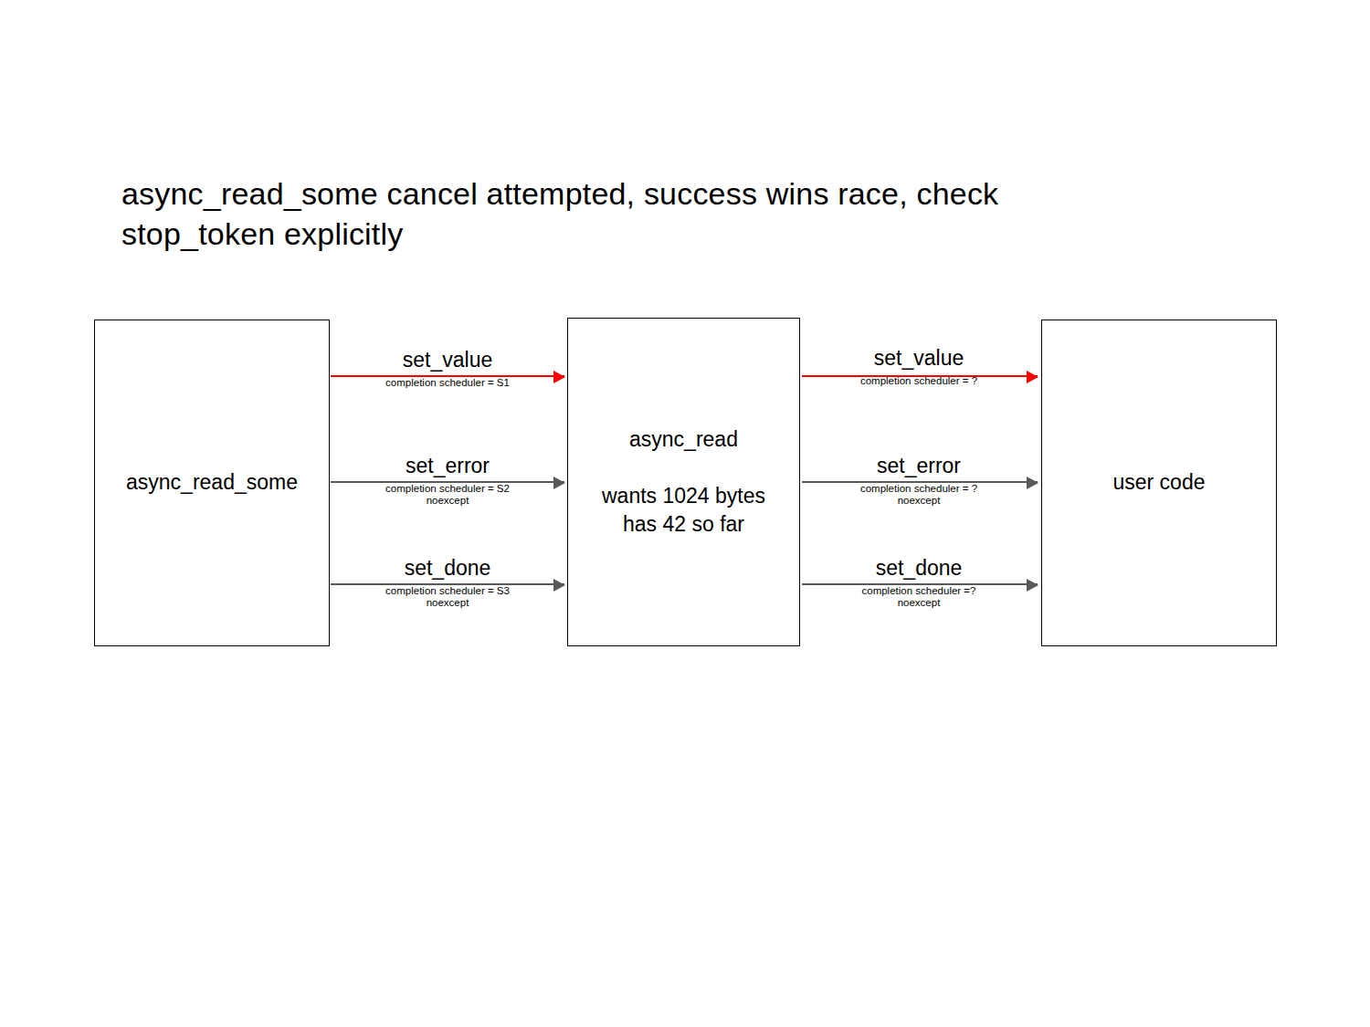async_read_some cancel attempted, success wins race, check stop_token explicitly
async_read_some
async_read
wants 1024 bytes
has 42 so far
user code
set_value completion scheduler = S1
set_error completion scheduler = S2
noexcept
set_done completion scheduler = S3
noexcept
set_value completion scheduler = ?
set_error completion scheduler = ?
noexcept
set_done completion scheduler =?
noexcept